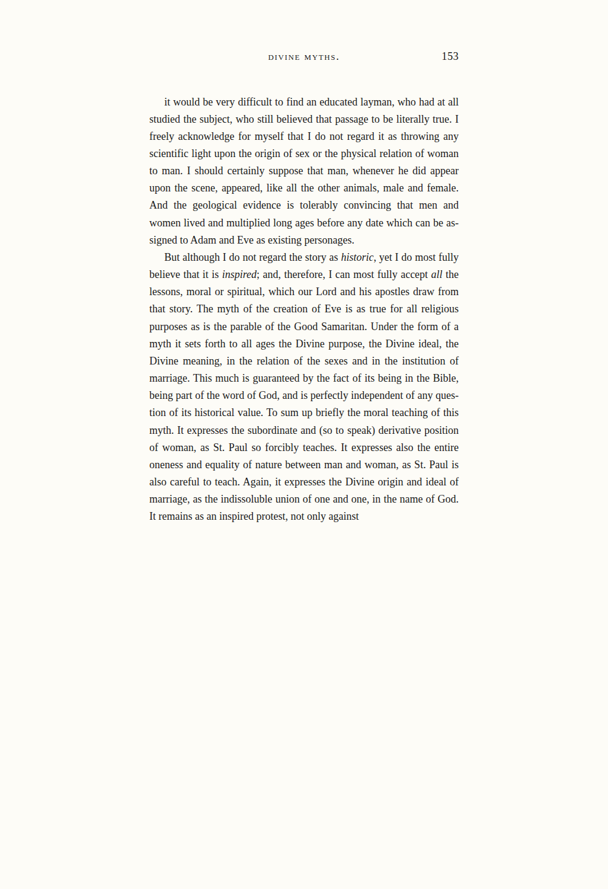Divine Myths. 153
it would be very difficult to find an educated layman, who had at all studied the subject, who still believed that passage to be literally true. I freely acknowledge for myself that I do not regard it as throwing any scientific light upon the origin of sex or the physical relation of woman to man. I should certainly suppose that man, whenever he did appear upon the scene, appeared, like all the other animals, male and female. And the geological evidence is tolerably convincing that men and women lived and multiplied long ages before any date which can be assigned to Adam and Eve as existing personages.
But although I do not regard the story as historic, yet I do most fully believe that it is inspired; and, therefore, I can most fully accept all the lessons, moral or spiritual, which our Lord and his apostles draw from that story. The myth of the creation of Eve is as true for all religious purposes as is the parable of the Good Samaritan. Under the form of a myth it sets forth to all ages the Divine purpose, the Divine ideal, the Divine meaning, in the relation of the sexes and in the institution of marriage. This much is guaranteed by the fact of its being in the Bible, being part of the word of God, and is perfectly independent of any question of its historical value. To sum up briefly the moral teaching of this myth. It expresses the subordinate and (so to speak) derivative position of woman, as St. Paul so forcibly teaches. It expresses also the entire oneness and equality of nature between man and woman, as St. Paul is also careful to teach. Again, it expresses the Divine origin and ideal of marriage, as the indissoluble union of one and one, in the name of God. It remains as an inspired protest, not only against